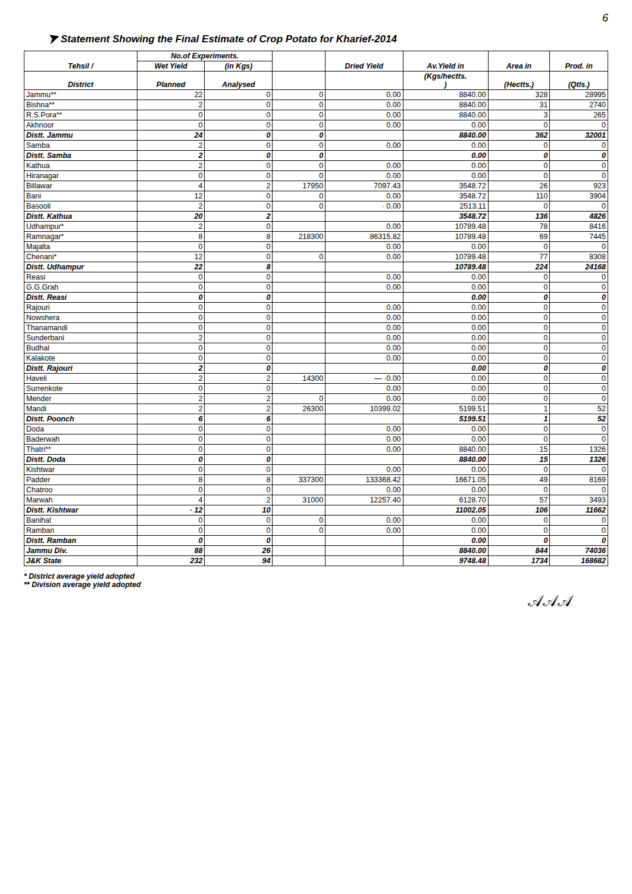6
➤Statement Showing the Final Estimate of Crop Potato for Kharief-2014
| Tehsil / | No.of Experiments. | | Dried Yield | Av.Yield in | Area in | Prod. in |
| --- | --- | --- | --- | --- | --- | --- |
| Wet Yield | (in Kgs) |
| District | Planned | Analysed | | | (Kgs/hectts. ) | (Hectts.) | (Qtls.) |
| Jammu** | 22 | 0 | 0 | 0.00 | 8840.00 | 328 | 28995 |
| Bishna** | 2 | 0 | 0 | 0.00 | 8840.00 | 31 | 2740 |
| R.S.Pora** | 0 | 0 | 0 | 0.00 | 8840.00 | 3 | 265 |
| Akhnoor | 0 | 0 | 0 | 0.00 | 0.00 | 0 | 0 |
| Distt. Jammu | 24 | 0 | 0 | | 8840.00 | 362 | 32001 |
| Samba | 2 | 0 | 0 | 0.00 | 0.00 | 0 | 0 |
| Distt. Samba | 2 | 0 | 0 | | 0.00 | 0 | 0 |
| Kathua | 2 | 0 | 0 | 0.00 | 0.00 | 0 | 0 |
| Hiranagar | 0 | 0 | 0 | 0.00 | 0.00 | 0 | 0 |
| Billawar | 4 | 2 | 17950 | 7097.43 | 3548.72 | 26 | 923 |
| Bani | 12 | 0 | 0 | 0.00 | 3548.72 | 110 | 3904 |
| Basooli | 2 | 0 | 0 | · 0.00 | 2513.11 | 0 | 0 |
| Distt. Kathua | 20 | 2 | | | 3548.72 | 136 | 4826 |
| Udhampur* | 2 | 0 | | 0.00 | 10789.48 | 78 | 8416 |
| Ramnagar* | 8 | 8 | 218300 | 86315.82 | 10789.48 | 69 | 7445 |
| Majalta | 0 | 0 | | 0.00 | 0.00 | 0 | 0 |
| Chenani* | 12 | 0 | 0 | 0.00 | 10789.48 | 77 | 8308 |
| Distt. Udhampur | 22 | 8 | | | 10789.48 | 224 | 24168 |
| Reasi | 0 | 0 | | 0.00 | 0.00 | 0 | 0 |
| G.G.Grah | 0 | 0 | | 0.00 | 0.00 | 0 | 0 |
| Distt. Reasi | 0 | 0 | | | 0.00 | 0 | 0 |
| Rajouri | 0 | 0 | | 0.00 | 0.00 | 0 | 0 |
| Nowshera | 0 | 0 | | 0.00 | 0.00 | 0 | 0 |
| Thanamandi | 0 | 0 | | 0.00 | 0.00 | 0 | 0 |
| Sunderbani | 2 | 0 | | 0.00 | 0.00 | 0 | 0 |
| Budhal | 0 | 0 | | 0.00 | 0.00 | 0 | 0 |
| Kalakote | 0 | 0 | | 0.00 | 0.00 | 0 | 0 |
| Distt. Rajouri | 2 | 0 | | | 0.00 | 0 | 0 |
| Haveli | 2 | 2 | 14300 | — ·0.00 | 0.00 | 0 | 0 |
| Surrenkote | 0 | 0 | | 0.00 | 0.00 | 0 | 0 |
| Mender | 2 | 2 | 0 | 0.00 | 0.00 | 0 | 0 |
| Mandi | 2 | 2 | 26300 | 10399.02 | 5199.51 | 1 | 52 |
| Distt. Poonch | 6 | 6 | | | 5199.51 | 1 | 52 |
| Doda | 0 | 0 | | 0.00 | 0.00 | 0 | 0 |
| Baderwah | 0 | 0 | | 0.00 | 0.00 | 0 | 0 |
| Thatri** | 0 | 0 | | 0.00 | 8840.00 | 15 | 1326 |
| Distt. Doda | 0 | 0 | | | 8840.00 | 15 | 1326 |
| Kishtwar | 0 | 0 | | 0.00 | 0.00 | 0 | 0 |
| Padder | 8 | 8 | 337300 | 133368.42 | 16671.05 | 49 | 8169 |
| Chatroo | 0 | 0 | | 0.00 | 0.00 | 0 | 0 |
| Marwah | 4 | 2 | 31000 | 12257.40 | 6128.70 | 57 | 3493 |
| Distt. Kishtwar | · 12 | 10 | | | 11002.05 | 106 | 11662 |
| Banihal | 0 | 0 | 0 | 0.00 | 0.00 | 0 | 0 |
| Ramban | 0 | 0 | 0 | 0.00 | 0.00 | 0 | 0 |
| Distt. Ramban | 0 | 0 | | | 0.00 | 0 | 0 |
| Jammu Div. | 88 | 26 | | | 8840.00 | 844 | 74036 |
| J&K State | 232 | 94 | | | 9748.48 | 1734 | 168682 |
* District average yield adopted
** Division average yield adopted
𝒜𝒜𝒜